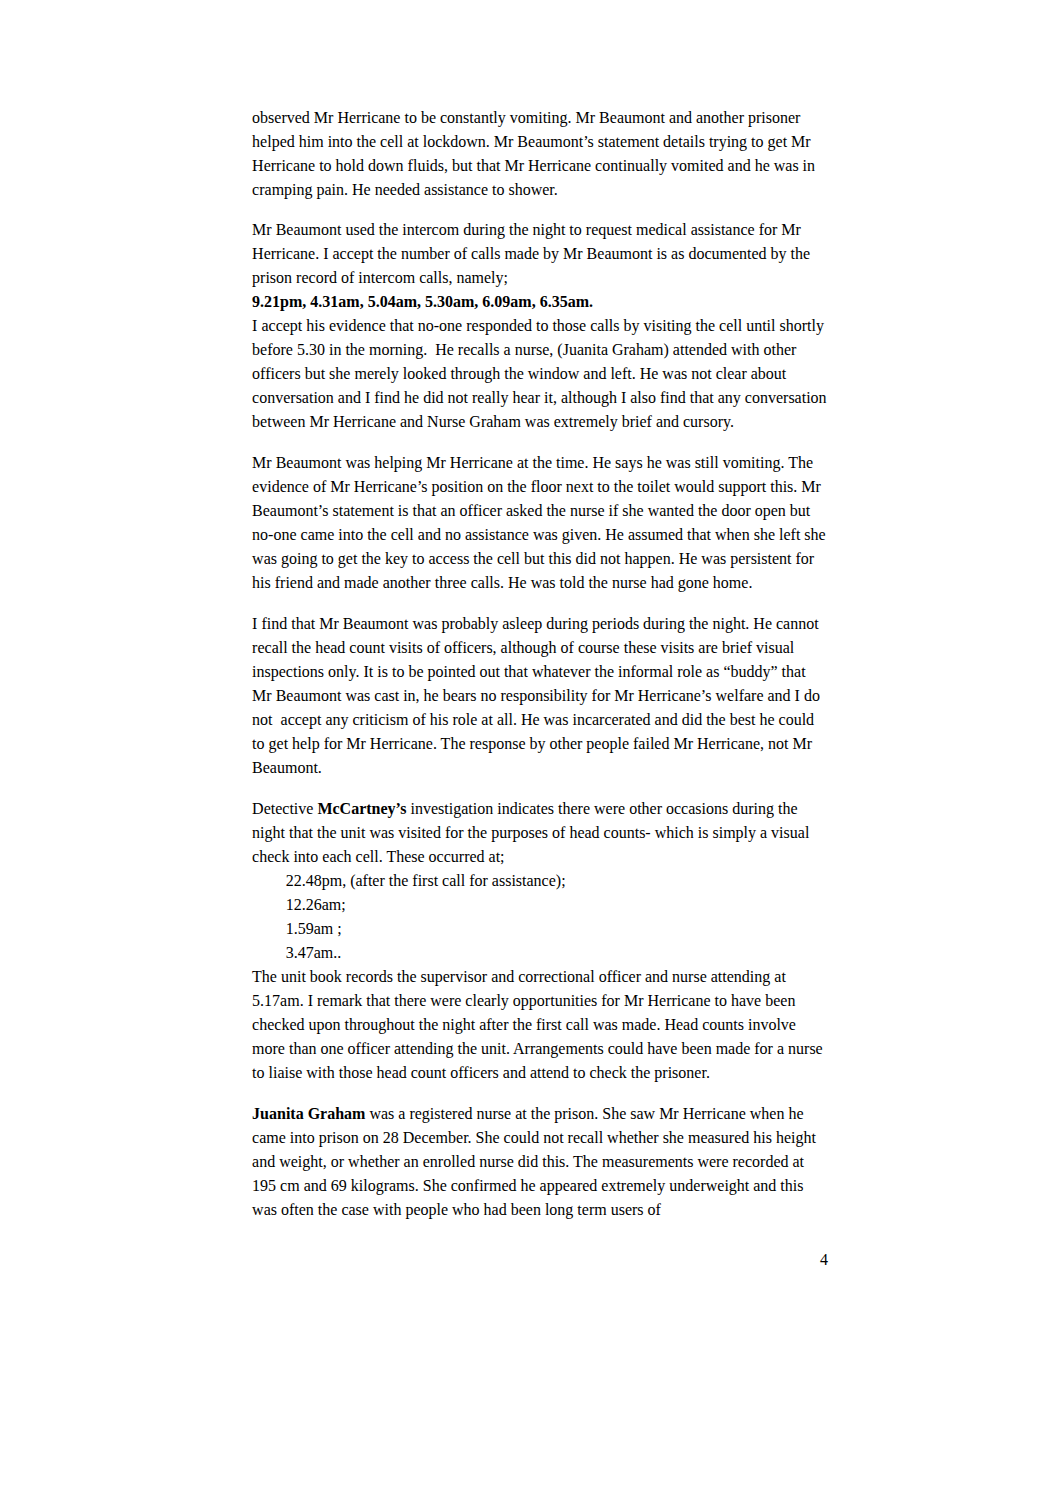observed Mr Herricane to be constantly vomiting. Mr Beaumont and another prisoner helped him into the cell at lockdown. Mr Beaumont’s statement details trying to get Mr Herricane to hold down fluids, but that Mr Herricane continually vomited and he was in cramping pain. He needed assistance to shower.
Mr Beaumont used the intercom during the night to request medical assistance for Mr Herricane. I accept the number of calls made by Mr Beaumont is as documented by the prison record of intercom calls, namely;
9.21pm, 4.31am, 5.04am, 5.30am, 6.09am, 6.35am.
I accept his evidence that no-one responded to those calls by visiting the cell until shortly before 5.30 in the morning. He recalls a nurse, (Juanita Graham) attended with other officers but she merely looked through the window and left. He was not clear about conversation and I find he did not really hear it, although I also find that any conversation between Mr Herricane and Nurse Graham was extremely brief and cursory.
Mr Beaumont was helping Mr Herricane at the time. He says he was still vomiting. The evidence of Mr Herricane’s position on the floor next to the toilet would support this. Mr Beaumont’s statement is that an officer asked the nurse if she wanted the door open but no-one came into the cell and no assistance was given. He assumed that when she left she was going to get the key to access the cell but this did not happen. He was persistent for his friend and made another three calls. He was told the nurse had gone home.
I find that Mr Beaumont was probably asleep during periods during the night. He cannot recall the head count visits of officers, although of course these visits are brief visual inspections only. It is to be pointed out that whatever the informal role as “buddy” that Mr Beaumont was cast in, he bears no responsibility for Mr Herricane’s welfare and I do not accept any criticism of his role at all. He was incarcerated and did the best he could to get help for Mr Herricane. The response by other people failed Mr Herricane, not Mr Beaumont.
Detective McCartney’s investigation indicates there were other occasions during the night that the unit was visited for the purposes of head counts- which is simply a visual check into each cell. These occurred at;
22.48pm, (after the first call for assistance);
12.26am;
1.59am ;
3.47am..
The unit book records the supervisor and correctional officer and nurse attending at 5.17am. I remark that there were clearly opportunities for Mr Herricane to have been checked upon throughout the night after the first call was made. Head counts involve more than one officer attending the unit. Arrangements could have been made for a nurse to liaise with those head count officers and attend to check the prisoner.
Juanita Graham was a registered nurse at the prison. She saw Mr Herricane when he came into prison on 28 December. She could not recall whether she measured his height and weight, or whether an enrolled nurse did this. The measurements were recorded at 195 cm and 69 kilograms. She confirmed he appeared extremely underweight and this was often the case with people who had been long term users of
4